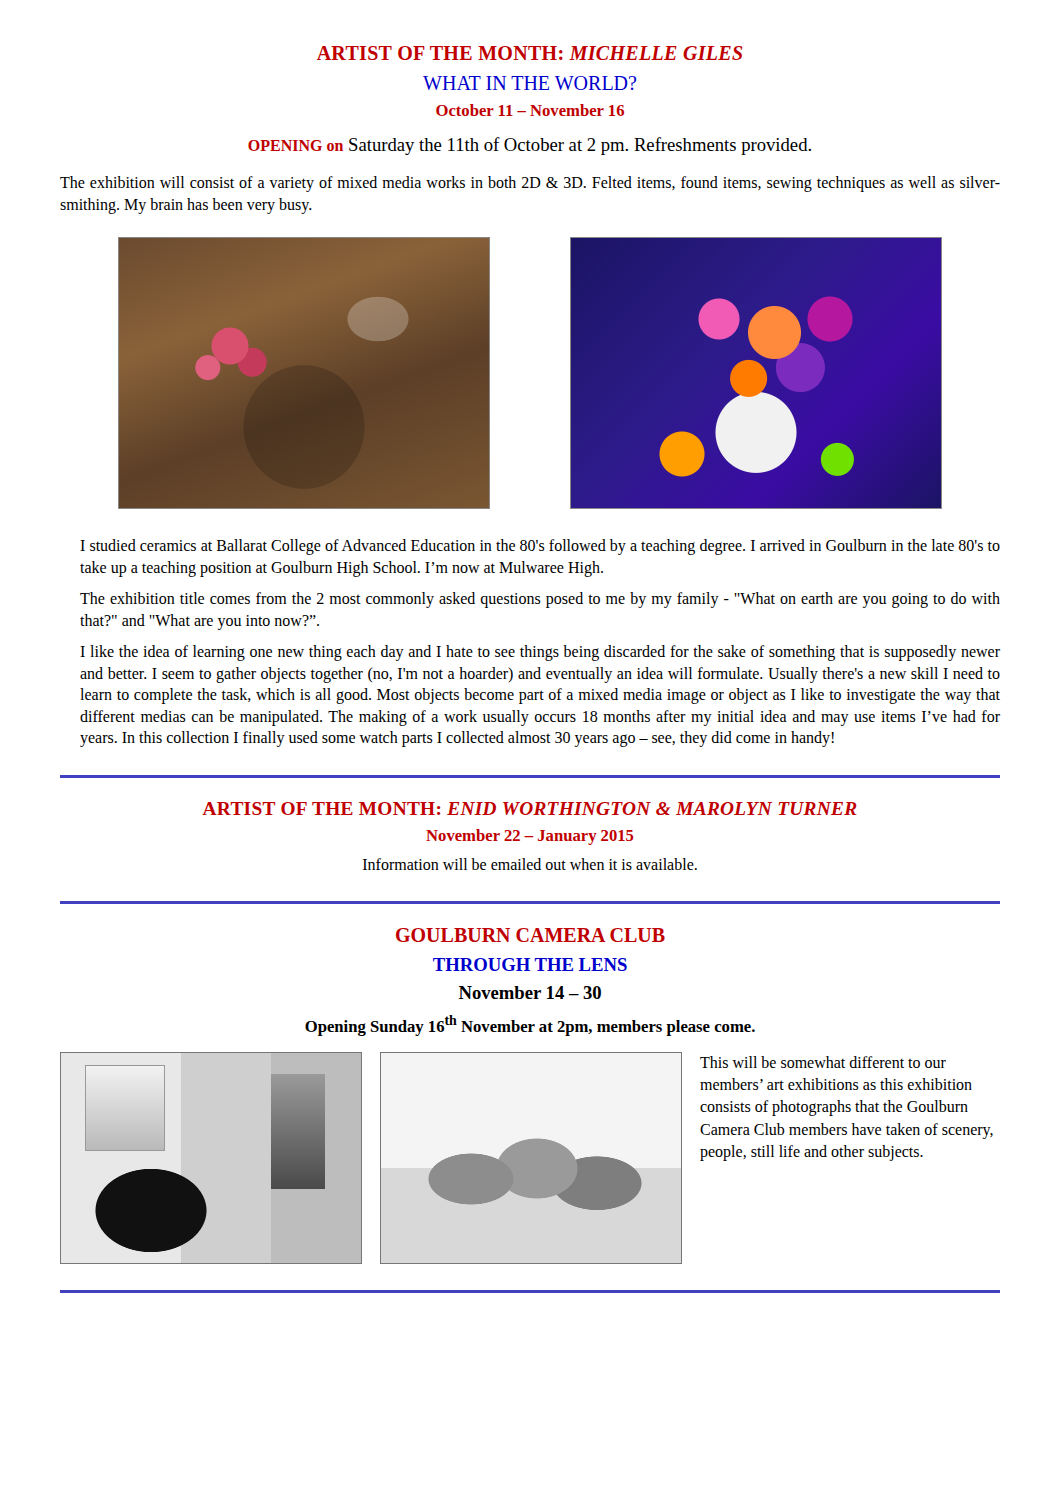ARTIST OF THE MONTH: MICHELLE GILES
WHAT IN THE WORLD?
October 11 – November 16
OPENING on Saturday the 11th of October at 2 pm. Refreshments provided.
The exhibition will consist of a variety of mixed media works in both 2D & 3D. Felted items, found items, sewing techniques as well as silver-smithing. My brain has been very busy.
I studied ceramics at Ballarat College of Advanced Education in the 80's followed by a teaching degree. I arrived in Goulburn in the late 80's to take up a teaching position at Goulburn High School. I’m now at Mulwaree High.
The exhibition title comes from the 2 most commonly asked questions posed to me by my family - "What on earth are you going to do with that?" and "What are you into now?”.
I like the idea of learning one new thing each day and I hate to see things being discarded for the sake of something that is supposedly newer and better. I seem to gather objects together (no, I'm not a hoarder) and eventually an idea will formulate. Usually there's a new skill I need to learn to complete the task, which is all good. Most objects become part of a mixed media image or object as I like to investigate the way that different medias can be manipulated. The making of a work usually occurs 18 months after my initial idea and may use items I’ve had for years. In this collection I finally used some watch parts I collected almost 30 years ago – see, they did come in handy!
ARTIST OF THE MONTH: ENID WORTHINGTON & MAROLYN TURNER
November 22 – January 2015
Information will be emailed out when it is available.
GOULBURN CAMERA CLUB
THROUGH THE LENS
November 14 – 30
Opening Sunday 16th November at 2pm, members please come.
This will be somewhat different to our members’ art exhibitions as this exhibition consists of photographs that the Goulburn Camera Club members have taken of scenery, people, still life and other subjects.